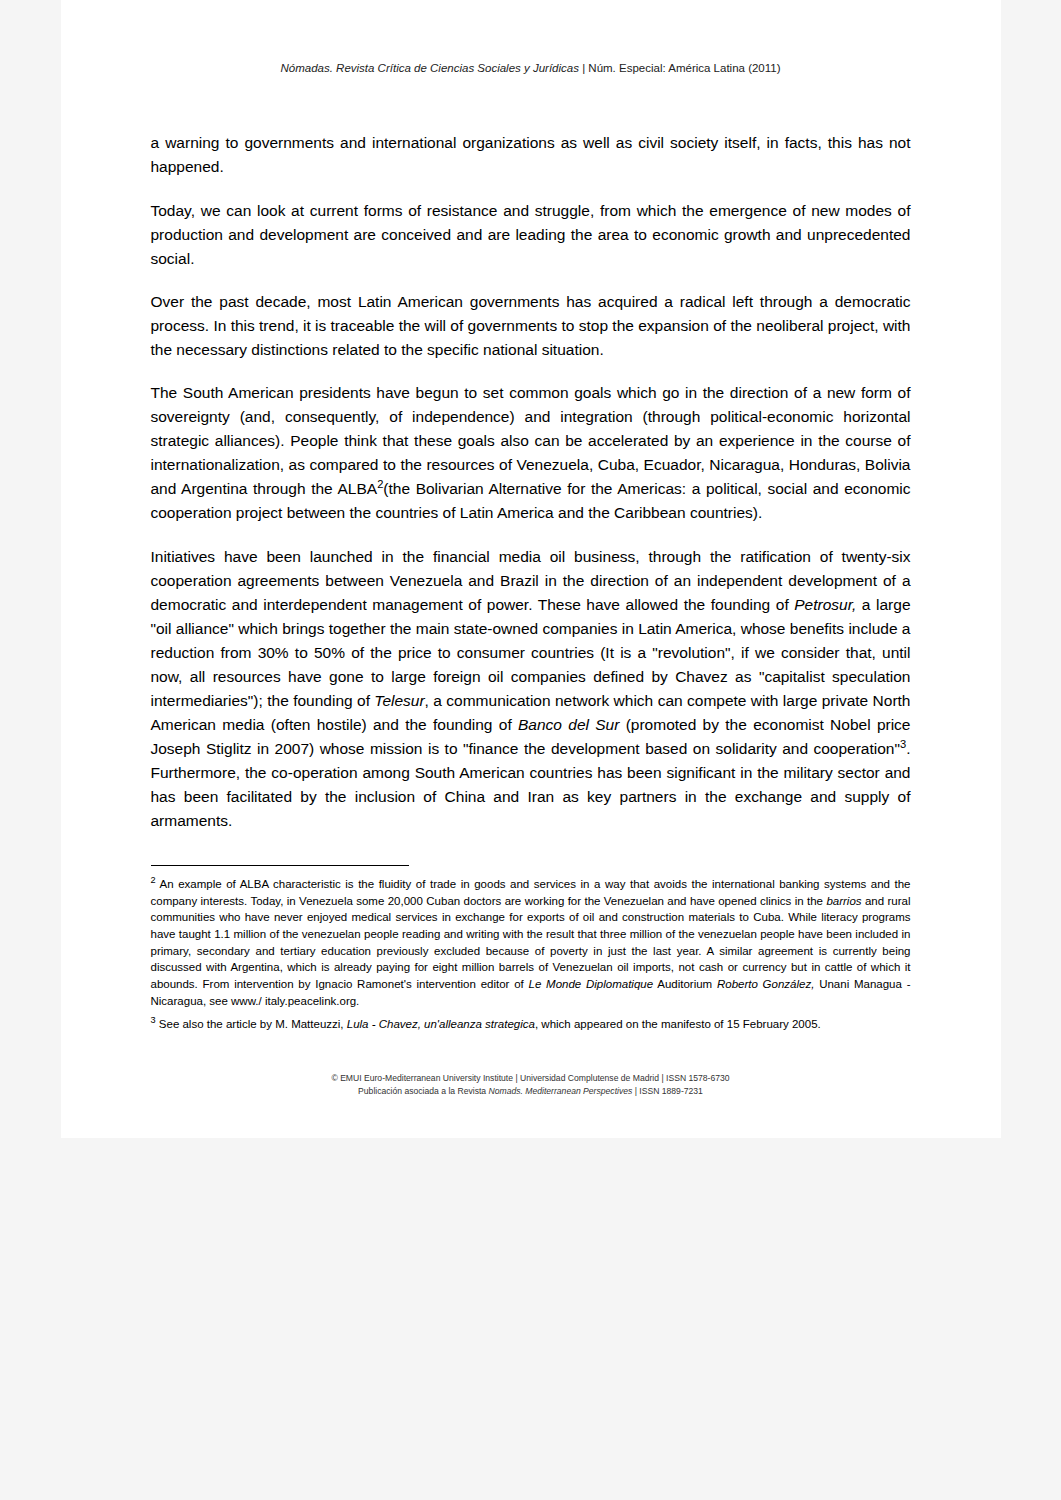Nómadas. Revista Crítica de Ciencias Sociales y Jurídicas | Núm. Especial: América Latina (2011)
a warning to governments and international organizations as well as civil society itself, in facts, this has not happened.
Today, we can look at current forms of resistance and struggle, from which the emergence of new modes of production and development are conceived and are leading the area to economic growth and unprecedented social.
Over the past decade, most Latin American governments has acquired a radical left through a democratic process. In this trend, it is traceable the will of governments to stop the expansion of the neoliberal project, with the necessary distinctions related to the specific national situation.
The South American presidents have begun to set common goals which go in the direction of a new form of sovereignty (and, consequently, of independence) and integration (through political-economic horizontal strategic alliances). People think that these goals also can be accelerated by an experience in the course of internationalization, as compared to the resources of Venezuela, Cuba, Ecuador, Nicaragua, Honduras, Bolivia and Argentina through the ALBA2(the Bolivarian Alternative for the Americas: a political, social and economic cooperation project between the countries of Latin America and the Caribbean countries).
Initiatives have been launched in the financial media oil business, through the ratification of twenty-six cooperation agreements between Venezuela and Brazil in the direction of an independent development of a democratic and interdependent management of power. These have allowed the founding of Petrosur, a large "oil alliance" which brings together the main state-owned companies in Latin America, whose benefits include a reduction from 30% to 50% of the price to consumer countries (It is a "revolution", if we consider that, until now, all resources have gone to large foreign oil companies defined by Chavez as "capitalist speculation intermediaries"); the founding of Telesur, a communication network which can compete with large private North American media (often hostile) and the founding of Banco del Sur (promoted by the economist Nobel price Joseph Stiglitz in 2007) whose mission is to "finance the development based on solidarity and cooperation"3. Furthermore, the co-operation among South American countries has been significant in the military sector and has been facilitated by the inclusion of China and Iran as key partners in the exchange and supply of armaments.
2 An example of ALBA characteristic is the fluidity of trade in goods and services in a way that avoids the international banking systems and the company interests. Today, in Venezuela some 20,000 Cuban doctors are working for the Venezuelan and have opened clinics in the barrios and rural communities who have never enjoyed medical services in exchange for exports of oil and construction materials to Cuba. While literacy programs have taught 1.1 million of the venezuelan people reading and writing with the result that three million of the venezuelan people have been included in primary, secondary and tertiary education previously excluded because of poverty in just the last year. A similar agreement is currently being discussed with Argentina, which is already paying for eight million barrels of Venezuelan oil imports, not cash or currency but in cattle of which it abounds. From intervention by Ignacio Ramonet's intervention editor of Le Monde Diplomatique Auditorium Roberto González, Unani Managua - Nicaragua, see www./ italy.peacelink.org.
3 See also the article by M. Matteuzzi, Lula - Chavez, un'alleanza strategica, which appeared on the manifesto of 15 February 2005.
© EMUI Euro-Mediterranean University Institute | Universidad Complutense de Madrid | ISSN 1578-6730
Publicación asociada a la Revista Nomads. Mediterranean Perspectives | ISSN 1889-7231